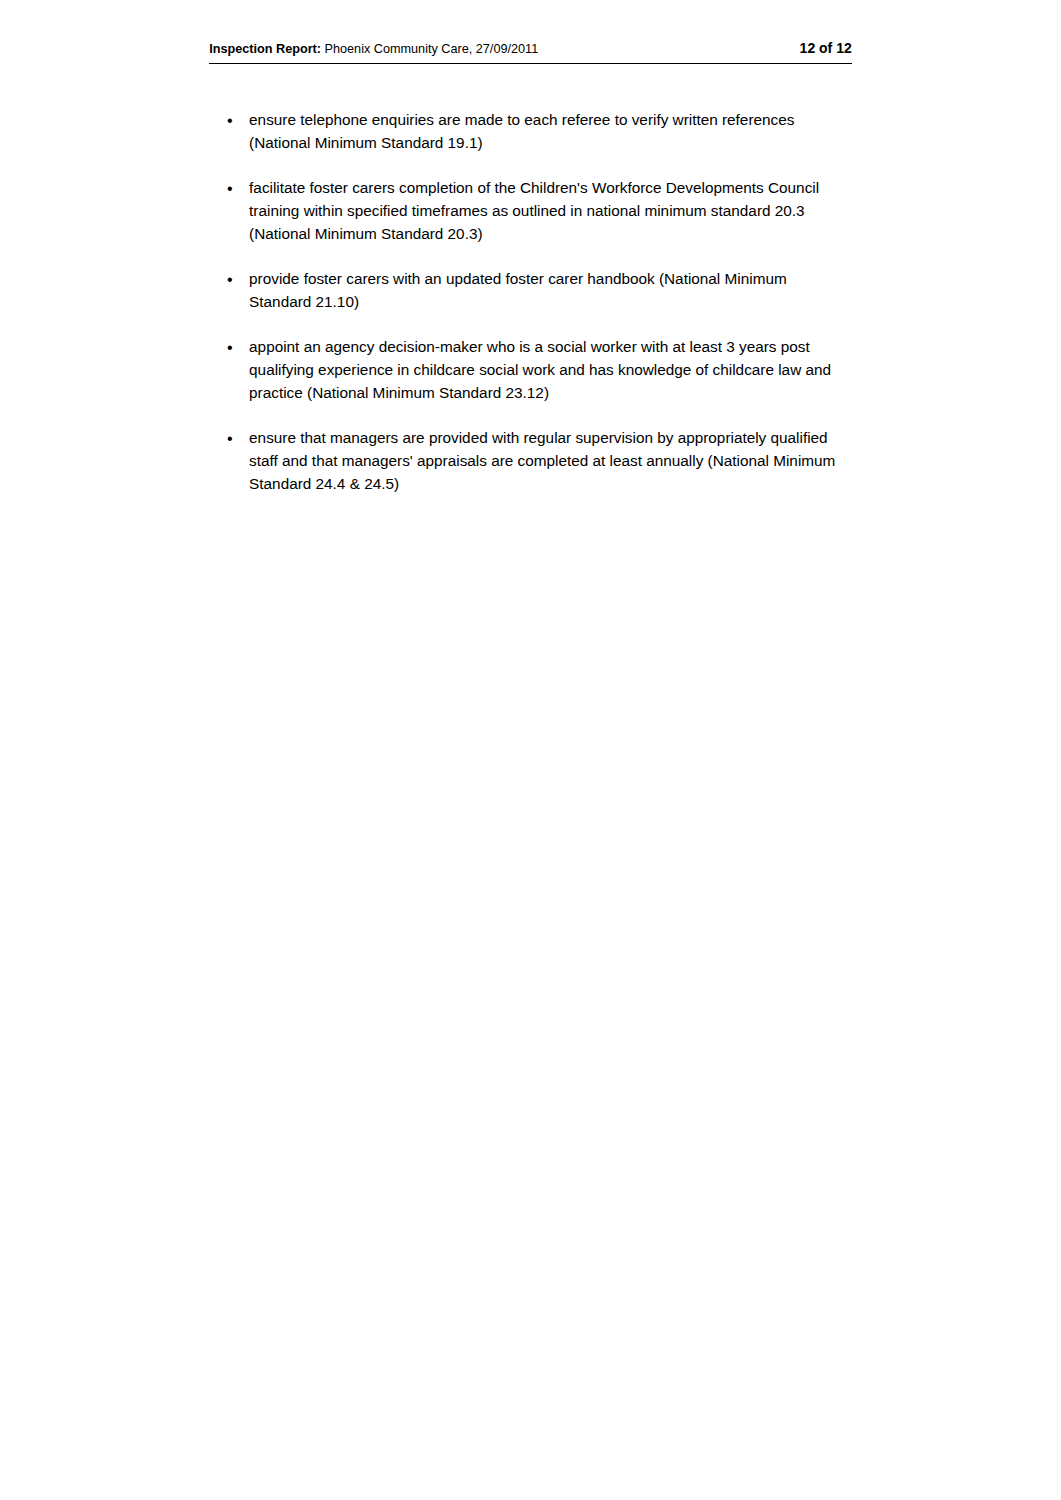Inspection Report: Phoenix Community Care, 27/09/2011
12 of 12
ensure telephone enquiries are made to each referee to verify written references (National Minimum Standard 19.1)
facilitate foster carers completion of the Children's Workforce Developments Council training within specified timeframes as outlined in national minimum standard 20.3 (National Minimum Standard 20.3)
provide foster carers with an updated foster carer handbook (National Minimum Standard 21.10)
appoint an agency decision-maker who is a social worker with at least 3 years post qualifying experience in childcare social work and has knowledge of childcare law and practice (National Minimum Standard 23.12)
ensure that managers are provided with regular supervision by appropriately qualified staff and that managers' appraisals are completed at least annually (National Minimum Standard 24.4 & 24.5)